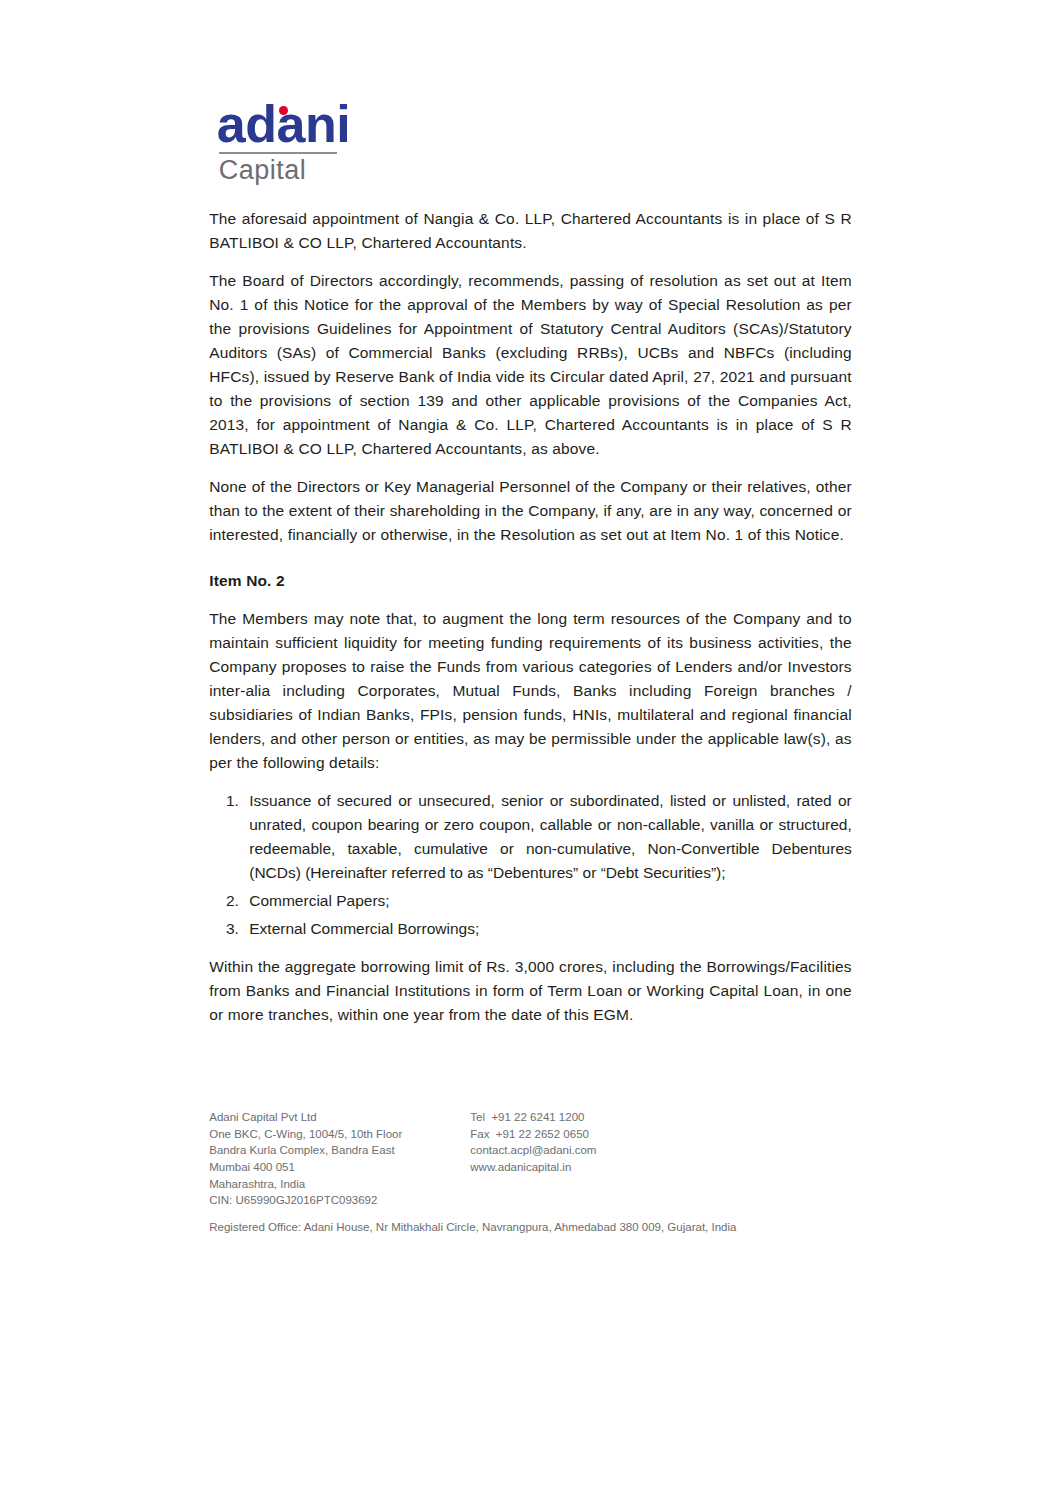adani
Capital
The aforesaid appointment of Nangia & Co. LLP, Chartered Accountants is in place of S R BATLIBOI & CO LLP, Chartered Accountants.
The Board of Directors accordingly, recommends, passing of resolution as set out at Item No. 1 of this Notice for the approval of the Members by way of Special Resolution as per the provisions Guidelines for Appointment of Statutory Central Auditors (SCAs)/Statutory Auditors (SAs) of Commercial Banks (excluding RRBs), UCBs and NBFCs (including HFCs), issued by Reserve Bank of India vide its Circular dated April, 27, 2021 and pursuant to the provisions of section 139 and other applicable provisions of the Companies Act, 2013, for appointment of Nangia & Co. LLP, Chartered Accountants is in place of S R BATLIBOI & CO LLP, Chartered Accountants, as above.
None of the Directors or Key Managerial Personnel of the Company or their relatives, other than to the extent of their shareholding in the Company, if any, are in any way, concerned or interested, financially or otherwise, in the Resolution as set out at Item No. 1 of this Notice.
Item No. 2
The Members may note that, to augment the long term resources of the Company and to maintain sufficient liquidity for meeting funding requirements of its business activities, the Company proposes to raise the Funds from various categories of Lenders and/or Investors inter-alia including Corporates, Mutual Funds, Banks including Foreign branches / subsidiaries of Indian Banks, FPIs, pension funds, HNIs, multilateral and regional financial lenders, and other person or entities, as may be permissible under the applicable law(s), as per the following details:
Issuance of secured or unsecured, senior or subordinated, listed or unlisted, rated or unrated, coupon bearing or zero coupon, callable or non-callable, vanilla or structured, redeemable, taxable, cumulative or non-cumulative, Non-Convertible Debentures (NCDs) (Hereinafter referred to as “Debentures” or “Debt Securities”);
Commercial Papers;
External Commercial Borrowings;
Within the aggregate borrowing limit of Rs. 3,000 crores, including the Borrowings/Facilities from Banks and Financial Institutions in form of Term Loan or Working Capital Loan, in one or more tranches, within one year from the date of this EGM.
Adani Capital Pvt Ltd One BKC, C-Wing, 1004/5, 10th Floor Bandra Kurla Complex, Bandra East Mumbai 400 051 Maharashtra, India CIN: U65990GJ2016PTC093692
Tel +91 22 6241 1200 Fax +91 22 2652 0650 contact.acpl@adani.com www.adanicapital.in
Registered Office: Adani House, Nr Mithakhali Circle, Navrangpura, Ahmedabad 380 009, Gujarat, India